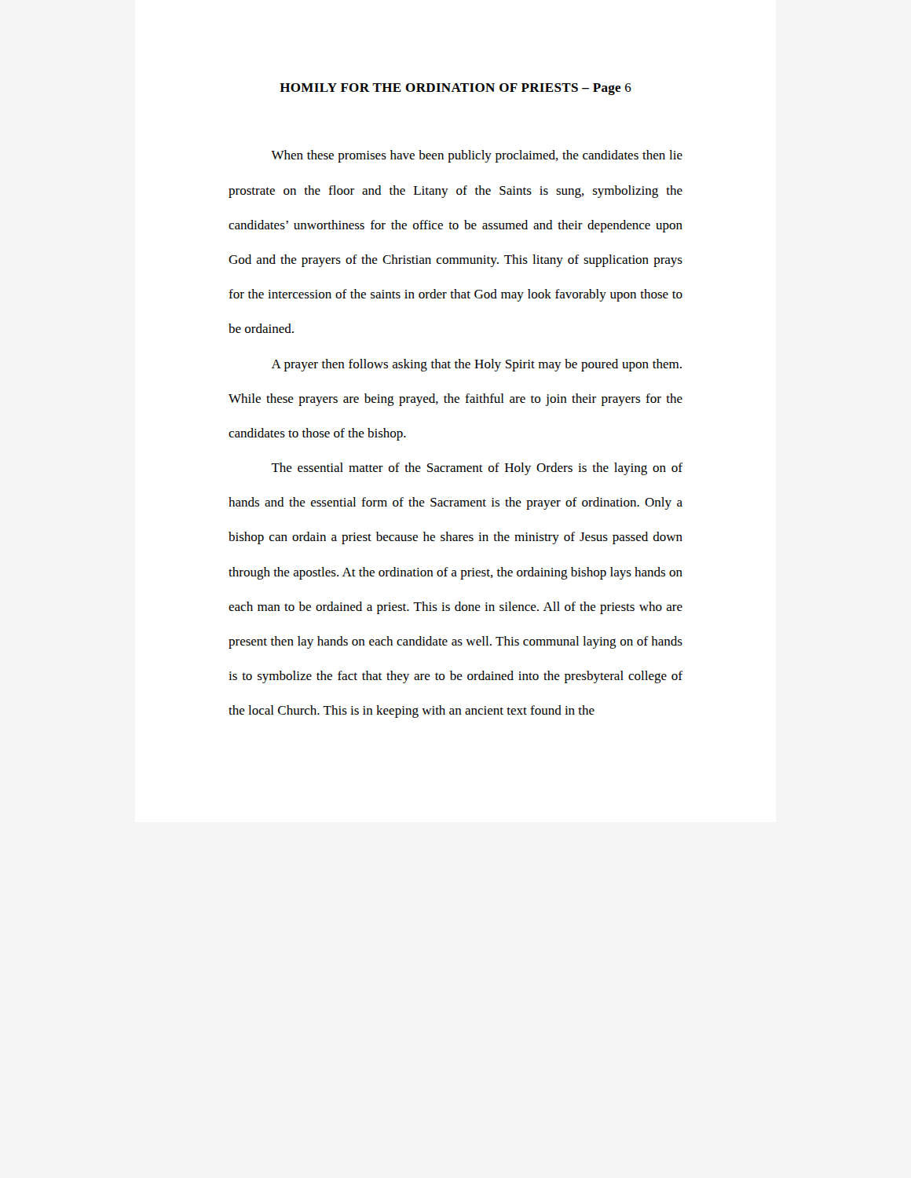HOMILY FOR THE ORDINATION OF PRIESTS – Page 6
When these promises have been publicly proclaimed, the candidates then lie prostrate on the floor and the Litany of the Saints is sung, symbolizing the candidates’ unworthiness for the office to be assumed and their dependence upon God and the prayers of the Christian community. This litany of supplication prays for the intercession of the saints in order that God may look favorably upon those to be ordained.
A prayer then follows asking that the Holy Spirit may be poured upon them. While these prayers are being prayed, the faithful are to join their prayers for the candidates to those of the bishop.
The essential matter of the Sacrament of Holy Orders is the laying on of hands and the essential form of the Sacrament is the prayer of ordination. Only a bishop can ordain a priest because he shares in the ministry of Jesus passed down through the apostles. At the ordination of a priest, the ordaining bishop lays hands on each man to be ordained a priest. This is done in silence. All of the priests who are present then lay hands on each candidate as well. This communal laying on of hands is to symbolize the fact that they are to be ordained into the presbyteral college of the local Church. This is in keeping with an ancient text found in the